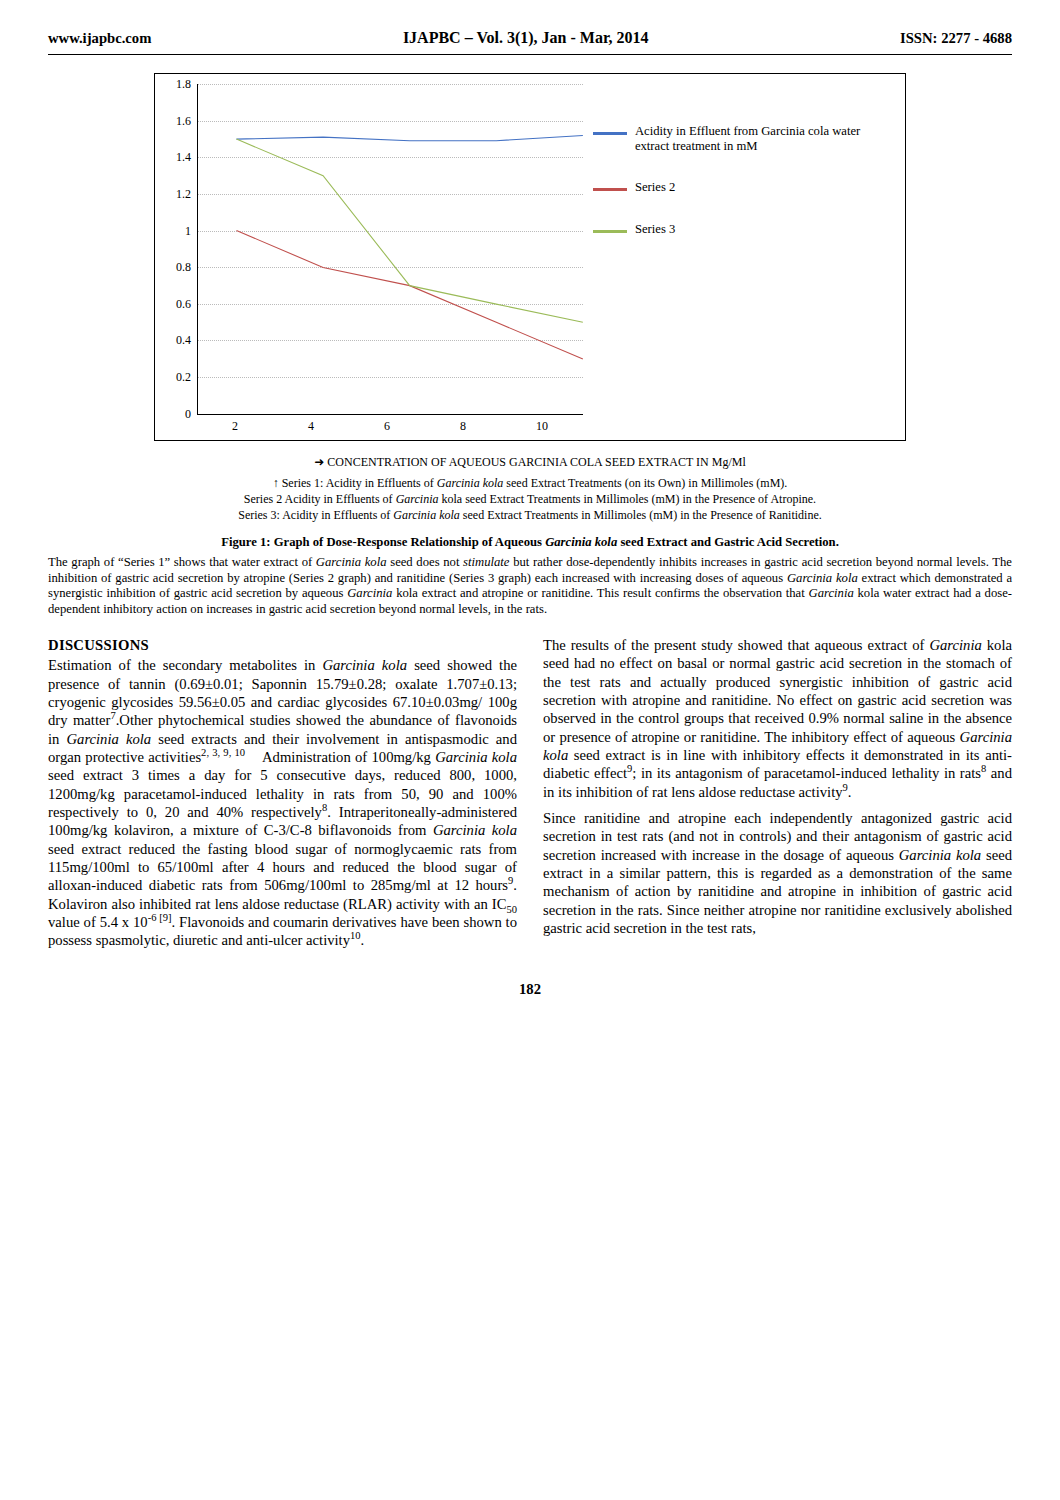www.ijapbc.com IJAPBC – Vol. 3(1), Jan - Mar, 2014 ISSN: 2277 - 4688
1.8 1.6 1.4 1.2 1 0.8 0.6 0.4 0.2 0
246810
Acidity in Effluent from Garcinia cola water extract treatment in mM
Series 2
Series 3
➜ CONCENTRATION OF AQUEOUS GARCINIA COLA SEED EXTRACT IN Mg/Ml
↑ Series 1: Acidity in Effluents of Garcinia kola seed Extract Treatments (on its Own) in Millimoles (mM).
Series 2 Acidity in Effluents of Garcinia kola seed Extract Treatments in Millimoles (mM) in the Presence of Atropine.
Series 3: Acidity in Effluents of Garcinia kola seed Extract Treatments in Millimoles (mM) in the Presence of Ranitidine.
Figure 1: Graph of Dose-Response Relationship of Aqueous Garcinia kola seed Extract and Gastric Acid Secretion.
The graph of “Series 1” shows that water extract of Garcinia kola seed does not stimulate but rather dose-dependently inhibits increases in gastric acid secretion beyond normal levels. The inhibition of gastric acid secretion by atropine (Series 2 graph) and ranitidine (Series 3 graph) each increased with increasing doses of aqueous Garcinia kola extract which demonstrated a synergistic inhibition of gastric acid secretion by aqueous Garcinia kola extract and atropine or ranitidine. This result confirms the observation that Garcinia kola water extract had a dose-dependent inhibitory action on increases in gastric acid secretion beyond normal levels, in the rats.
DISCUSSIONS
Estimation of the secondary metabolites in Garcinia kola seed showed the presence of tannin (0.69±0.01; Saponnin 15.79±0.28; oxalate 1.707±0.13; cryogenic glycosides 59.56±0.05 and cardiac glycosides 67.10±0.03mg/ 100g dry matter7.Other phytochemical studies showed the abundance of flavonoids in Garcinia kola seed extracts and their involvement in antispasmodic and organ protective activities2, 3, 9, 10 Administration of 100mg/kg Garcinia kola seed extract 3 times a day for 5 consecutive days, reduced 800, 1000, 1200mg/kg paracetamol-induced lethality in rats from 50, 90 and 100% respectively to 0, 20 and 40% respectively8. Intraperitoneally-administered 100mg/kg kolaviron, a mixture of C-3/C-8 biflavonoids from Garcinia kola seed extract reduced the fasting blood sugar of normoglycaemic rats from 115mg/100ml to 65/100ml after 4 hours and reduced the blood sugar of alloxan-induced diabetic rats from 506mg/100ml to 285mg/ml at 12 hours9. Kolaviron also inhibited rat lens aldose reductase (RLAR) activity with an IC50 value of 5.4 x 10-6 [9]. Flavonoids and coumarin derivatives have been shown to possess spasmolytic, diuretic and anti-ulcer activity10.
The results of the present study showed that aqueous extract of Garcinia kola seed had no effect on basal or normal gastric acid secretion in the stomach of the test rats and actually produced synergistic inhibition of gastric acid secretion with atropine and ranitidine. No effect on gastric acid secretion was observed in the control groups that received 0.9% normal saline in the absence or presence of atropine or ranitidine. The inhibitory effect of aqueous Garcinia kola seed extract is in line with inhibitory effects it demonstrated in its anti-diabetic effect9; in its antagonism of paracetamol-induced lethality in rats8 and in its inhibition of rat lens aldose reductase activity9.
Since ranitidine and atropine each independently antagonized gastric acid secretion in test rats (and not in controls) and their antagonism of gastric acid secretion increased with increase in the dosage of aqueous Garcinia kola seed extract in a similar pattern, this is regarded as a demonstration of the same mechanism of action by ranitidine and atropine in inhibition of gastric acid secretion in the rats. Since neither atropine nor ranitidine exclusively abolished gastric acid secretion in the test rats,
182